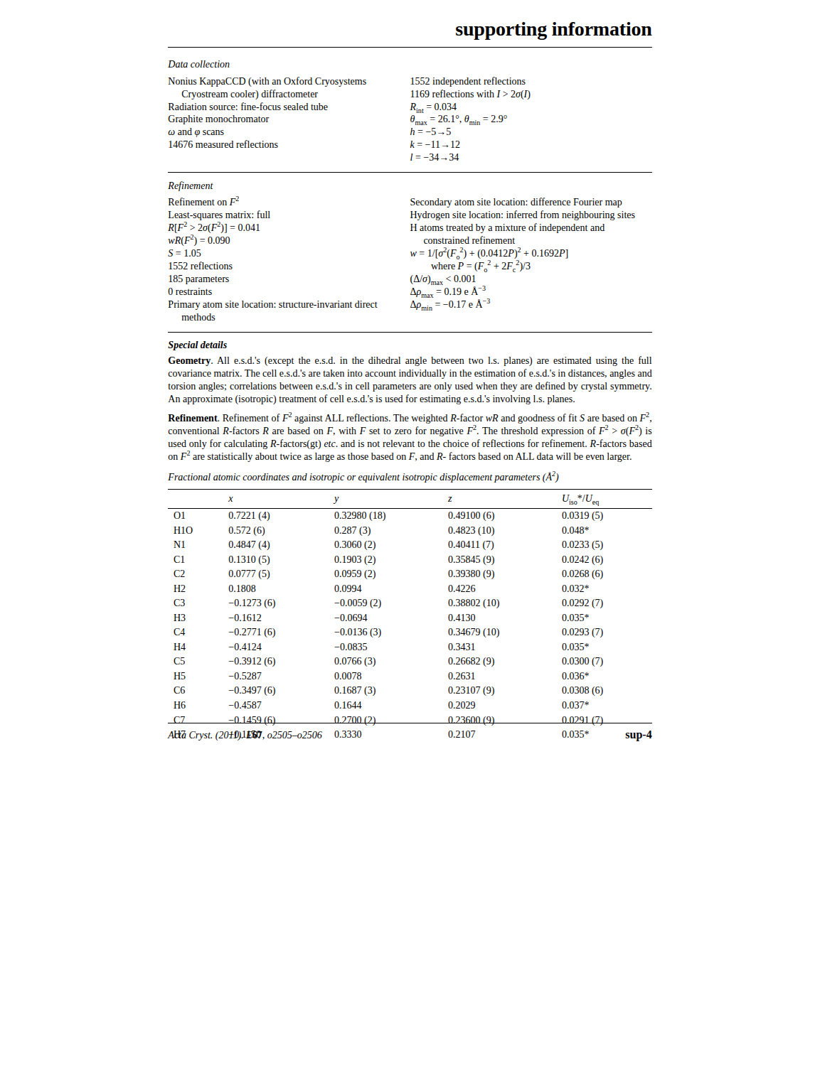supporting information
Data collection
| Nonius KappaCCD (with an Oxford Cryosystems Cryostream cooler) diffractometer Radiation source: fine-focus sealed tube Graphite monochromator ω and φ scans 14676 measured reflections | 1552 independent reflections 1169 reflections with I > 2 σ ( I ) R int = 0.034 θ max = 26.1°, θ min = 2.9° h = −5→5 k = −11→12 l = −34→34 |
Refinement
| Refinement on F 2 Least-squares matrix: full R [ F 2 > 2 σ ( F 2 )] = 0.041 wR ( F 2 ) = 0.090 S = 1.05 1552 reflections 185 parameters 0 restraints Primary atom site location: structure-invariant direct methods | Secondary atom site location: difference Fourier map Hydrogen site location: inferred from neighbouring sites H atoms treated by a mixture of independent and constrained refinement w = 1/[ σ 2 ( F o 2 ) + (0.0412 P ) 2 + 0.1692 P ] where P = ( F o 2 + 2 F c 2 )/3 (Δ/ σ ) max < 0.001 Δ ρ max = 0.19 e Å −3 Δ ρ min = −0.17 e Å −3 |
Special details
Geometry. All e.s.d.'s (except the e.s.d. in the dihedral angle between two l.s. planes) are estimated using the full covariance matrix. The cell e.s.d.'s are taken into account individually in the estimation of e.s.d.'s in distances, angles and torsion angles; correlations between e.s.d.'s in cell parameters are only used when they are defined by crystal symmetry. An approximate (isotropic) treatment of cell e.s.d.'s is used for estimating e.s.d.'s involving l.s. planes.
Refinement. Refinement of F2 against ALL reflections. The weighted R-factor wR and goodness of fit S are based on F2, conventional R-factors R are based on F, with F set to zero for negative F2. The threshold expression of F2 > σ(F2) is used only for calculating R-factors(gt) etc. and is not relevant to the choice of reflections for refinement. R-factors based on F2 are statistically about twice as large as those based on F, and R- factors based on ALL data will be even larger.
Fractional atomic coordinates and isotropic or equivalent isotropic displacement parameters (Å2)
| | x | y | z | U iso */ U eq |
| --- | --- | --- | --- | --- |
| O1 | 0.7221 (4) | 0.32980 (18) | 0.49100 (6) | 0.0319 (5) |
| H1O | 0.572 (6) | 0.287 (3) | 0.4823 (10) | 0.048* |
| N1 | 0.4847 (4) | 0.3060 (2) | 0.40411 (7) | 0.0233 (5) |
| C1 | 0.1310 (5) | 0.1903 (2) | 0.35845 (9) | 0.0242 (6) |
| C2 | 0.0777 (5) | 0.0959 (2) | 0.39380 (9) | 0.0268 (6) |
| H2 | 0.1808 | 0.0994 | 0.4226 | 0.032* |
| C3 | −0.1273 (6) | −0.0059 (2) | 0.38802 (10) | 0.0292 (7) |
| H3 | −0.1612 | −0.0694 | 0.4130 | 0.035* |
| C4 | −0.2771 (6) | −0.0136 (3) | 0.34679 (10) | 0.0293 (7) |
| H4 | −0.4124 | −0.0835 | 0.3431 | 0.035* |
| C5 | −0.3912 (6) | 0.0766 (3) | 0.26682 (9) | 0.0300 (7) |
| H5 | −0.5287 | 0.0078 | 0.2631 | 0.036* |
| C6 | −0.3497 (6) | 0.1687 (3) | 0.23107 (9) | 0.0308 (6) |
| H6 | −0.4587 | 0.1644 | 0.2029 | 0.037* |
| C7 | −0.1459 (6) | 0.2700 (2) | 0.23600 (9) | 0.0291 (7) |
| H7 | −0.1150 | 0.3330 | 0.2107 | 0.035* |
Acta Cryst. (2011). E67, o2505–o2506
sup-4